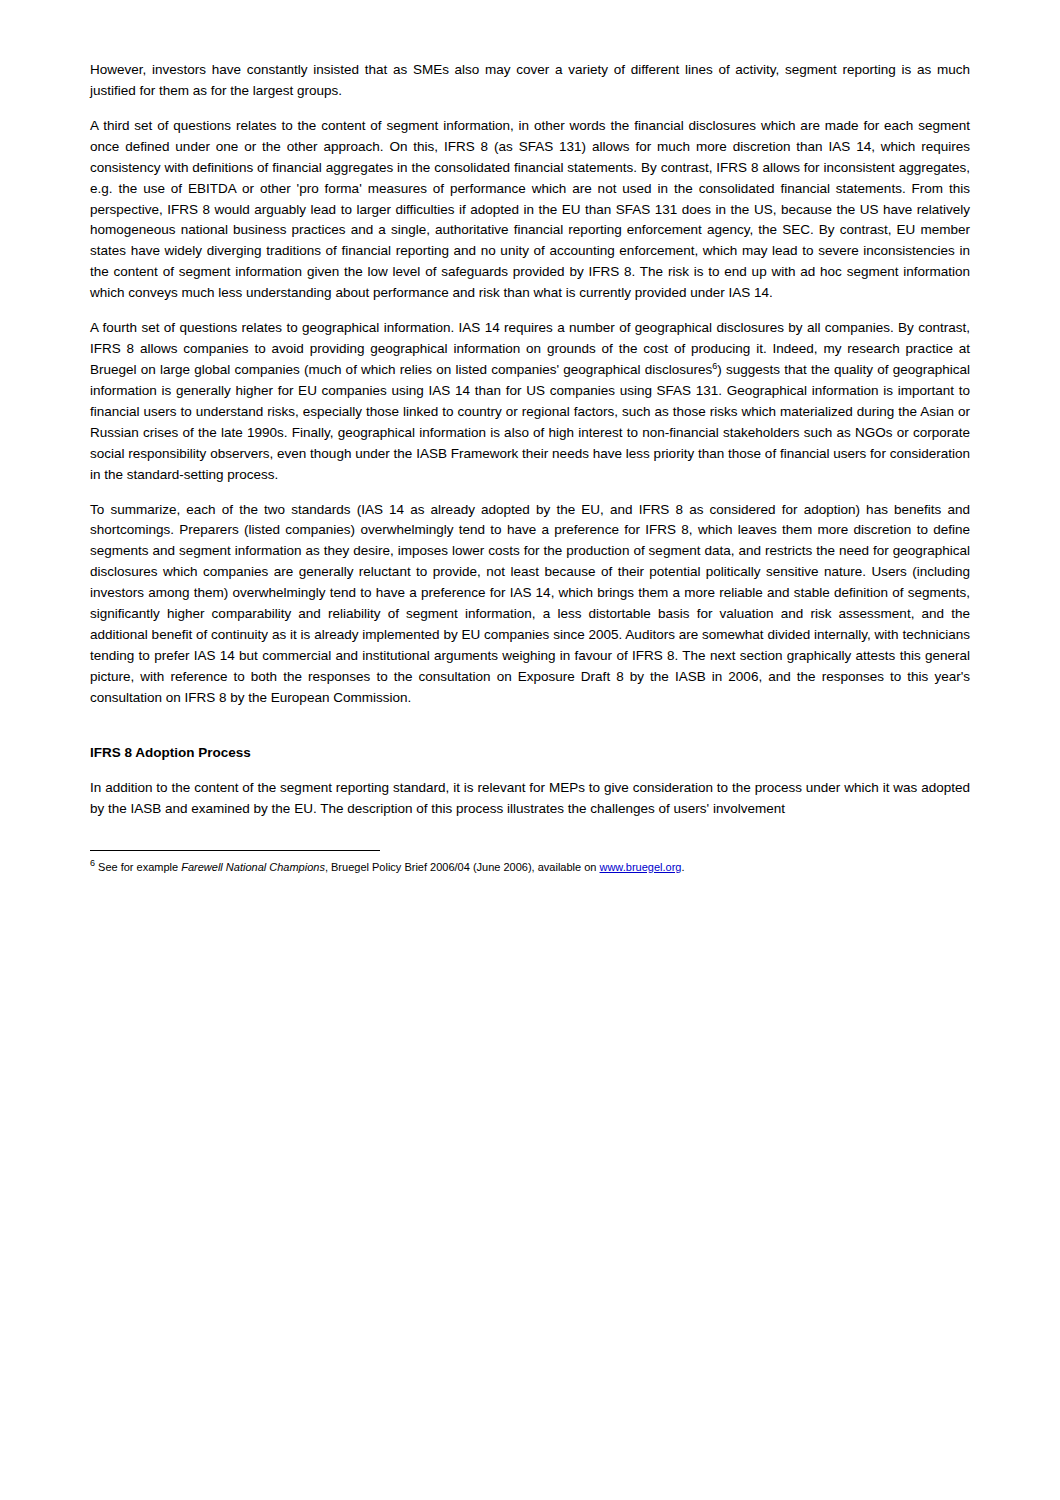However, investors have constantly insisted that as SMEs also may cover a variety of different lines of activity, segment reporting is as much justified for them as for the largest groups.
A third set of questions relates to the content of segment information, in other words the financial disclosures which are made for each segment once defined under one or the other approach. On this, IFRS 8 (as SFAS 131) allows for much more discretion than IAS 14, which requires consistency with definitions of financial aggregates in the consolidated financial statements. By contrast, IFRS 8 allows for inconsistent aggregates, e.g. the use of EBITDA or other 'pro forma' measures of performance which are not used in the consolidated financial statements. From this perspective, IFRS 8 would arguably lead to larger difficulties if adopted in the EU than SFAS 131 does in the US, because the US have relatively homogeneous national business practices and a single, authoritative financial reporting enforcement agency, the SEC. By contrast, EU member states have widely diverging traditions of financial reporting and no unity of accounting enforcement, which may lead to severe inconsistencies in the content of segment information given the low level of safeguards provided by IFRS 8. The risk is to end up with ad hoc segment information which conveys much less understanding about performance and risk than what is currently provided under IAS 14.
A fourth set of questions relates to geographical information. IAS 14 requires a number of geographical disclosures by all companies. By contrast, IFRS 8 allows companies to avoid providing geographical information on grounds of the cost of producing it. Indeed, my research practice at Bruegel on large global companies (much of which relies on listed companies' geographical disclosures6) suggests that the quality of geographical information is generally higher for EU companies using IAS 14 than for US companies using SFAS 131. Geographical information is important to financial users to understand risks, especially those linked to country or regional factors, such as those risks which materialized during the Asian or Russian crises of the late 1990s. Finally, geographical information is also of high interest to non-financial stakeholders such as NGOs or corporate social responsibility observers, even though under the IASB Framework their needs have less priority than those of financial users for consideration in the standard-setting process.
To summarize, each of the two standards (IAS 14 as already adopted by the EU, and IFRS 8 as considered for adoption) has benefits and shortcomings. Preparers (listed companies) overwhelmingly tend to have a preference for IFRS 8, which leaves them more discretion to define segments and segment information as they desire, imposes lower costs for the production of segment data, and restricts the need for geographical disclosures which companies are generally reluctant to provide, not least because of their potential politically sensitive nature. Users (including investors among them) overwhelmingly tend to have a preference for IAS 14, which brings them a more reliable and stable definition of segments, significantly higher comparability and reliability of segment information, a less distortable basis for valuation and risk assessment, and the additional benefit of continuity as it is already implemented by EU companies since 2005. Auditors are somewhat divided internally, with technicians tending to prefer IAS 14 but commercial and institutional arguments weighing in favour of IFRS 8. The next section graphically attests this general picture, with reference to both the responses to the consultation on Exposure Draft 8 by the IASB in 2006, and the responses to this year's consultation on IFRS 8 by the European Commission.
IFRS 8 Adoption Process
In addition to the content of the segment reporting standard, it is relevant for MEPs to give consideration to the process under which it was adopted by the IASB and examined by the EU. The description of this process illustrates the challenges of users' involvement
6 See for example Farewell National Champions, Bruegel Policy Brief 2006/04 (June 2006), available on www.bruegel.org.